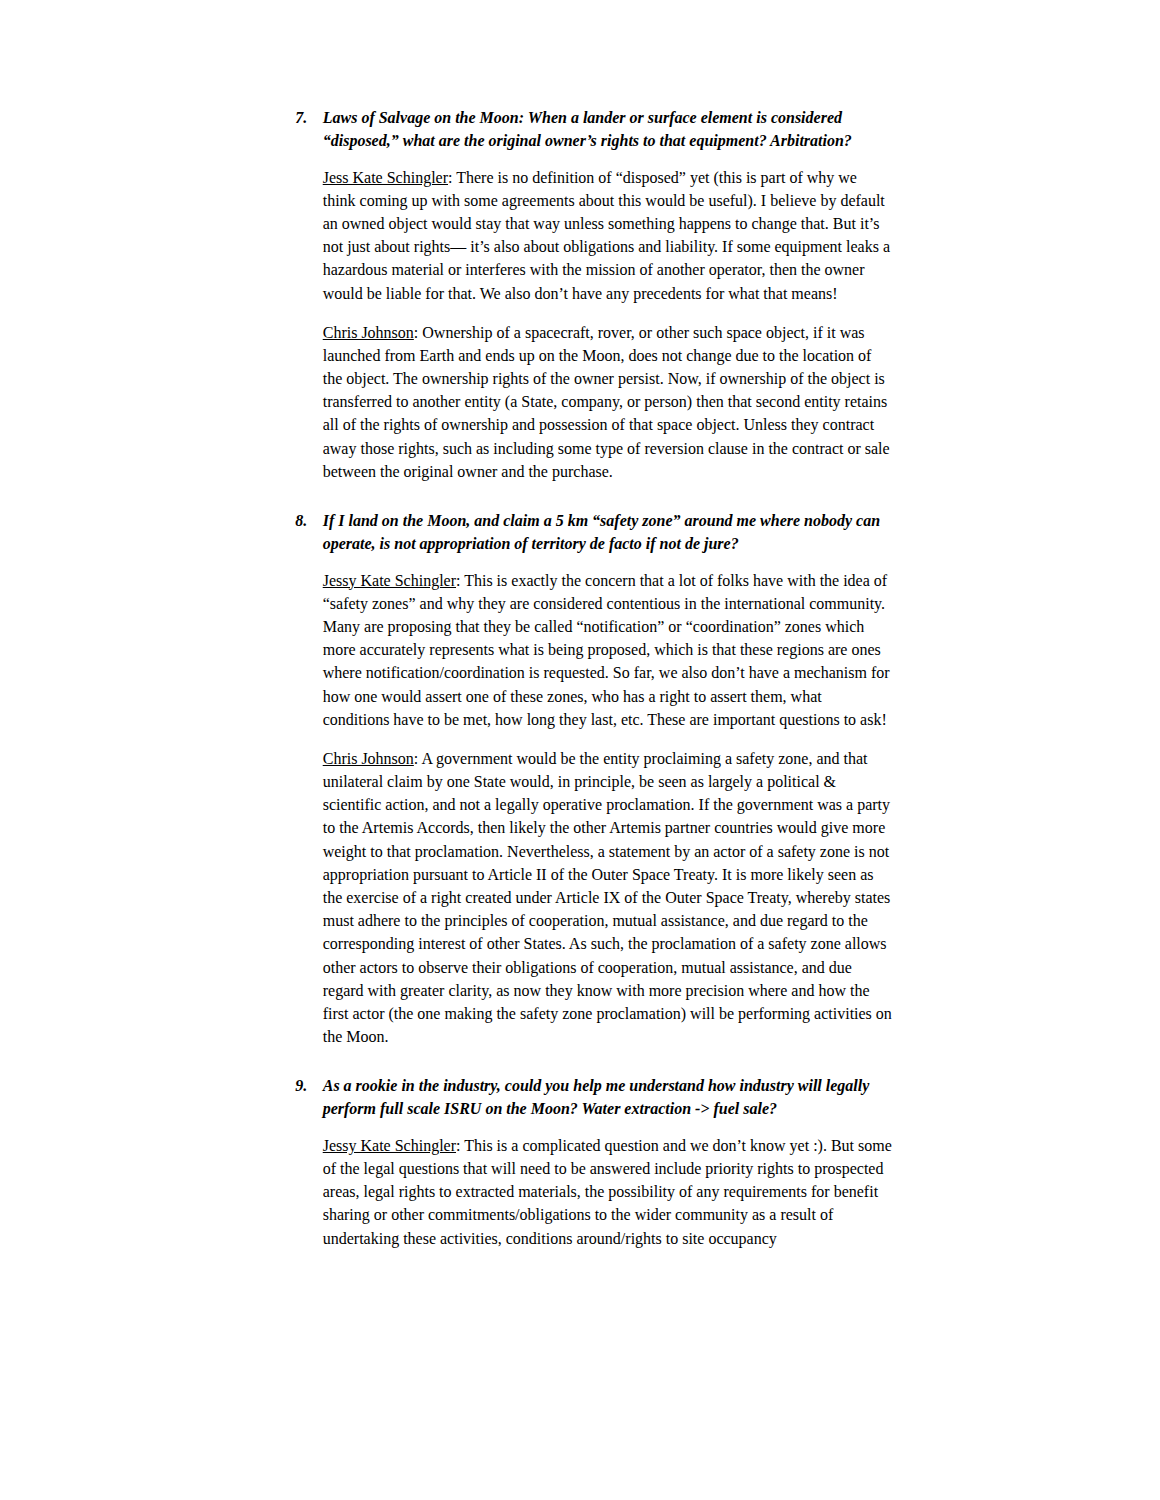Laws of Salvage on the Moon: When a lander or surface element is considered “disposed,” what are the original owner’s rights to that equipment? Arbitration?
Jess Kate Schingler: There is no definition of “disposed” yet (this is part of why we think coming up with some agreements about this would be useful). I believe by default an owned object would stay that way unless something happens to change that. But it’s not just about rights— it’s also about obligations and liability. If some equipment leaks a hazardous material or interferes with the mission of another operator, then the owner would be liable for that. We also don’t have any precedents for what that means!
Chris Johnson: Ownership of a spacecraft, rover, or other such space object, if it was launched from Earth and ends up on the Moon, does not change due to the location of the object. The ownership rights of the owner persist. Now, if ownership of the object is transferred to another entity (a State, company, or person) then that second entity retains all of the rights of ownership and possession of that space object. Unless they contract away those rights, such as including some type of reversion clause in the contract or sale between the original owner and the purchase.
If I land on the Moon, and claim a 5 km “safety zone” around me where nobody can operate, is not appropriation of territory de facto if not de jure?
Jessy Kate Schingler: This is exactly the concern that a lot of folks have with the idea of “safety zones” and why they are considered contentious in the international community. Many are proposing that they be called “notification” or “coordination” zones which more accurately represents what is being proposed, which is that these regions are ones where notification/coordination is requested. So far, we also don’t have a mechanism for how one would assert one of these zones, who has a right to assert them, what conditions have to be met, how long they last, etc. These are important questions to ask!
Chris Johnson: A government would be the entity proclaiming a safety zone, and that unilateral claim by one State would, in principle, be seen as largely a political & scientific action, and not a legally operative proclamation. If the government was a party to the Artemis Accords, then likely the other Artemis partner countries would give more weight to that proclamation. Nevertheless, a statement by an actor of a safety zone is not appropriation pursuant to Article II of the Outer Space Treaty. It is more likely seen as the exercise of a right created under Article IX of the Outer Space Treaty, whereby states must adhere to the principles of cooperation, mutual assistance, and due regard to the corresponding interest of other States. As such, the proclamation of a safety zone allows other actors to observe their obligations of cooperation, mutual assistance, and due regard with greater clarity, as now they know with more precision where and how the first actor (the one making the safety zone proclamation) will be performing activities on the Moon.
As a rookie in the industry, could you help me understand how industry will legally perform full scale ISRU on the Moon? Water extraction -> fuel sale?
Jessy Kate Schingler: This is a complicated question and we don’t know yet :). But some of the legal questions that will need to be answered include priority rights to prospected areas, legal rights to extracted materials, the possibility of any requirements for benefit sharing or other commitments/obligations to the wider community as a result of undertaking these activities, conditions around/rights to site occupancy